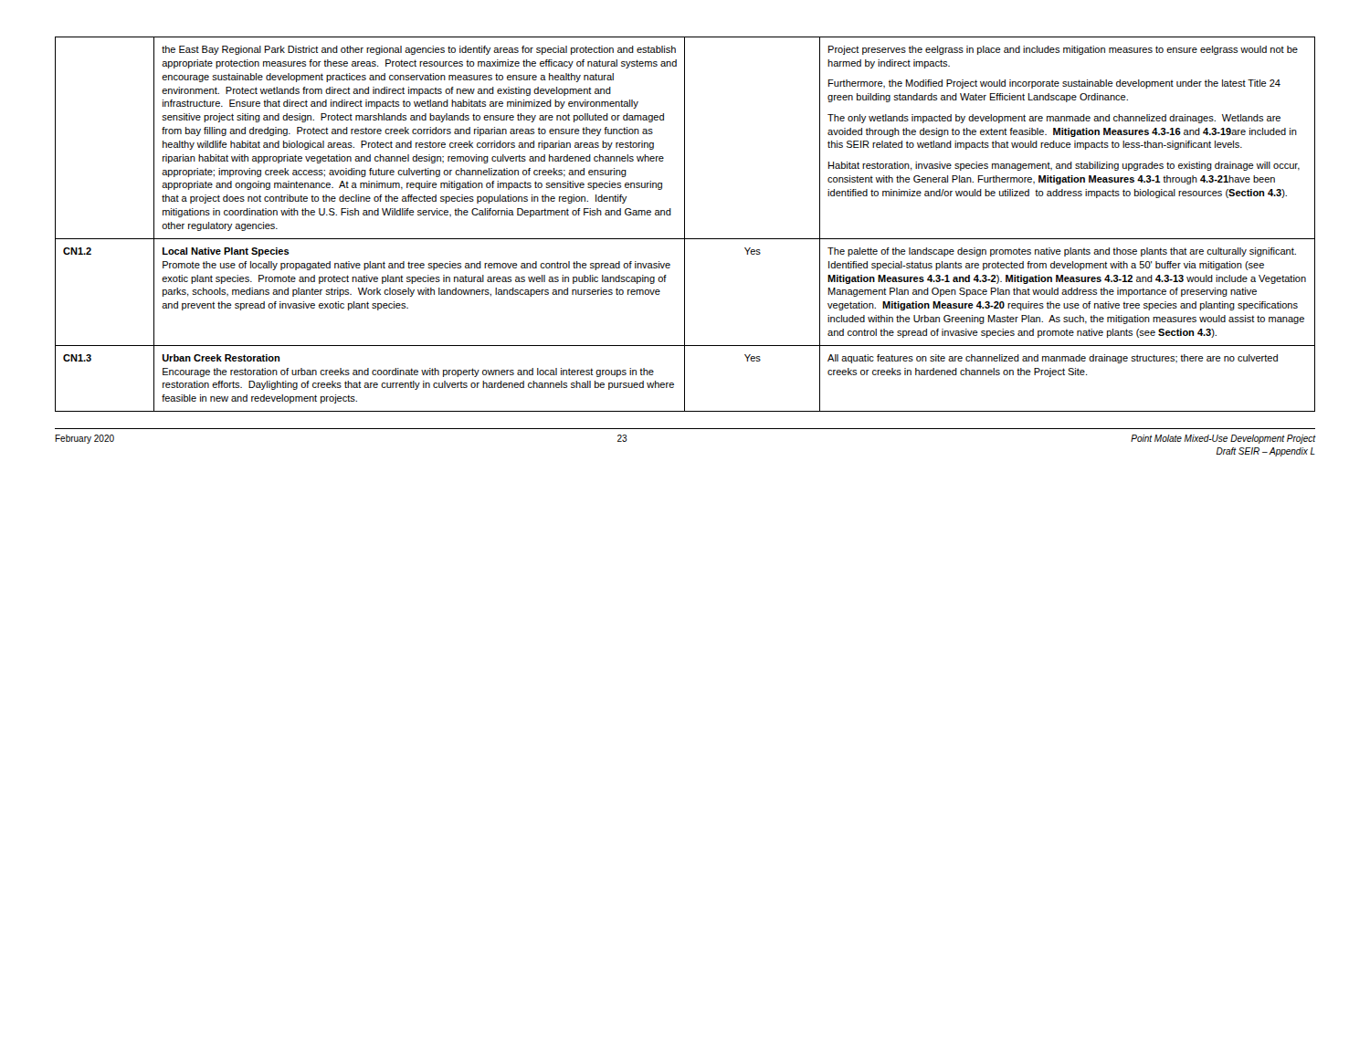| | the East Bay Regional Park District and other regional agencies to identify areas for special protection and establish appropriate protection measures for these areas. Protect resources to maximize the efficacy of natural systems and encourage sustainable development practices and conservation measures to ensure a healthy natural environment. Protect wetlands from direct and indirect impacts of new and existing development and infrastructure. Ensure that direct and indirect impacts to wetland habitats are minimized by environmentally sensitive project siting and design. Protect marshlands and baylands to ensure they are not polluted or damaged from bay filling and dredging. Protect and restore creek corridors and riparian areas to ensure they function as healthy wildlife habitat and biological areas. Protect and restore creek corridors and riparian areas by restoring riparian habitat with appropriate vegetation and channel design; removing culverts and hardened channels where appropriate; improving creek access; avoiding future culverting or channelization of creeks; and ensuring appropriate and ongoing maintenance. At a minimum, require mitigation of impacts to sensitive species ensuring that a project does not contribute to the decline of the affected species populations in the region. Identify mitigations in coordination with the U.S. Fish and Wildlife service, the California Department of Fish and Game and other regulatory agencies. | | Project preserves the eelgrass in place and includes mitigation measures to ensure eelgrass would not be harmed by indirect impacts. Furthermore, the Modified Project would incorporate sustainable development under the latest Title 24 green building standards and Water Efficient Landscape Ordinance. The only wetlands impacted by development are manmade and channelized drainages. Wetlands are avoided through the design to the extent feasible. Mitigation Measures 4.3-16 and 4.3-19 are included in this SEIR related to wetland impacts that would reduce impacts to less-than-significant levels. Habitat restoration, invasive species management, and stabilizing upgrades to existing drainage will occur, consistent with the General Plan. Furthermore, Mitigation Measures 4.3-1 through 4.3-21 have been identified to minimize and/or would be utilized to address impacts to biological resources ( Section 4.3 ). |
| CN1.2 | Local Native Plant Species Promote the use of locally propagated native plant and tree species and remove and control the spread of invasive exotic plant species. Promote and protect native plant species in natural areas as well as in public landscaping of parks, schools, medians and planter strips. Work closely with landowners, landscapers and nurseries to remove and prevent the spread of invasive exotic plant species. | Yes | The palette of the landscape design promotes native plants and those plants that are culturally significant. Identified special-status plants are protected from development with a 50' buffer via mitigation (see Mitigation Measures 4.3-1 and 4.3-2 ). Mitigation Measures 4.3-12 and 4.3-13 would include a Vegetation Management Plan and Open Space Plan that would address the importance of preserving native vegetation. Mitigation Measure 4.3-20 requires the use of native tree species and planting specifications included within the Urban Greening Master Plan. As such, the mitigation measures would assist to manage and control the spread of invasive species and promote native plants (see Section 4.3 ). |
| CN1.3 | Urban Creek Restoration Encourage the restoration of urban creeks and coordinate with property owners and local interest groups in the restoration efforts. Daylighting of creeks that are currently in culverts or hardened channels shall be pursued where feasible in new and redevelopment projects. | Yes | All aquatic features on site are channelized and manmade drainage structures; there are no culverted creeks or creeks in hardened channels on the Project Site. |
February 2020
23
Point Molate Mixed-Use Development Project
Draft SEIR – Appendix L